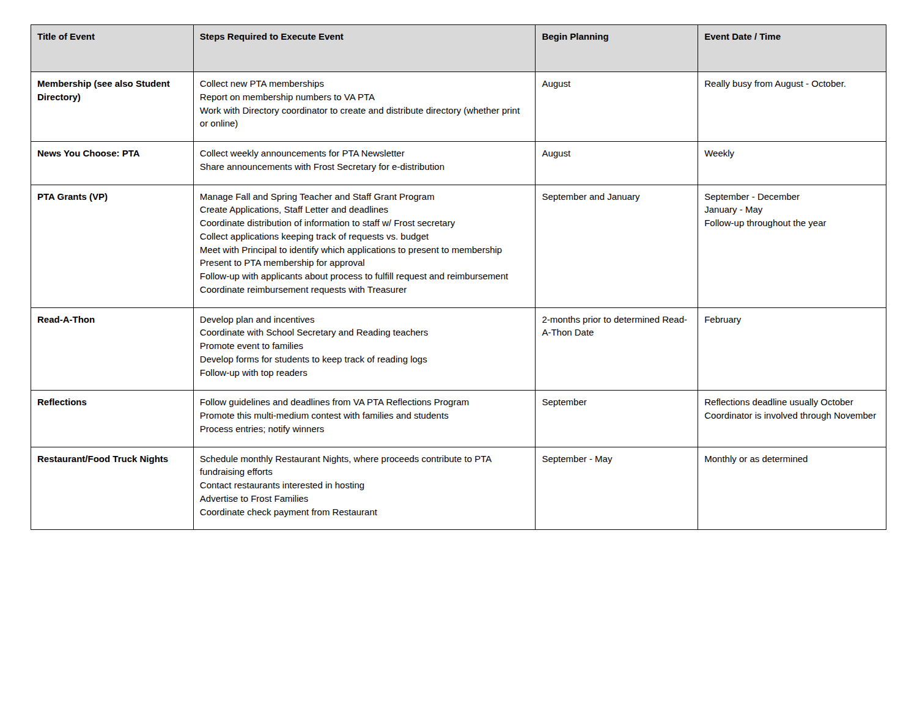| Title of Event | Steps Required to Execute Event | Begin Planning | Event Date / Time |
| --- | --- | --- | --- |
| Membership (see also Student Directory) | Collect new PTA memberships Report on membership numbers to VA PTA Work with Directory coordinator to create and distribute directory (whether print or online) | August | Really busy from August - October. |
| News You Choose: PTA | Collect weekly announcements for PTA Newsletter Share announcements with Frost Secretary for e-distribution | August | Weekly |
| PTA Grants (VP) | Manage Fall and Spring Teacher and Staff Grant Program Create Applications, Staff Letter and deadlines Coordinate distribution of information to staff w/ Frost secretary Collect applications keeping track of requests vs. budget Meet with Principal to identify which applications to present to membership Present to PTA membership for approval Follow-up with applicants about process to fulfill request and reimbursement Coordinate reimbursement requests with Treasurer | September and January | September - December January - May Follow-up throughout the year |
| Read-A-Thon | Develop plan and incentives Coordinate with School Secretary and Reading teachers Promote event to families Develop forms for students to keep track of reading logs Follow-up with top readers | 2-months prior to determined Read-A-Thon Date | February |
| Reflections | Follow guidelines and deadlines from VA PTA Reflections Program Promote this multi-medium contest with families and students Process entries; notify winners | September | Reflections deadline usually October Coordinator is involved through November |
| Restaurant/Food Truck Nights | Schedule monthly Restaurant Nights, where proceeds contribute to PTA fundraising efforts Contact restaurants interested in hosting Advertise to Frost Families Coordinate check payment from Restaurant | September - May | Monthly or as determined |